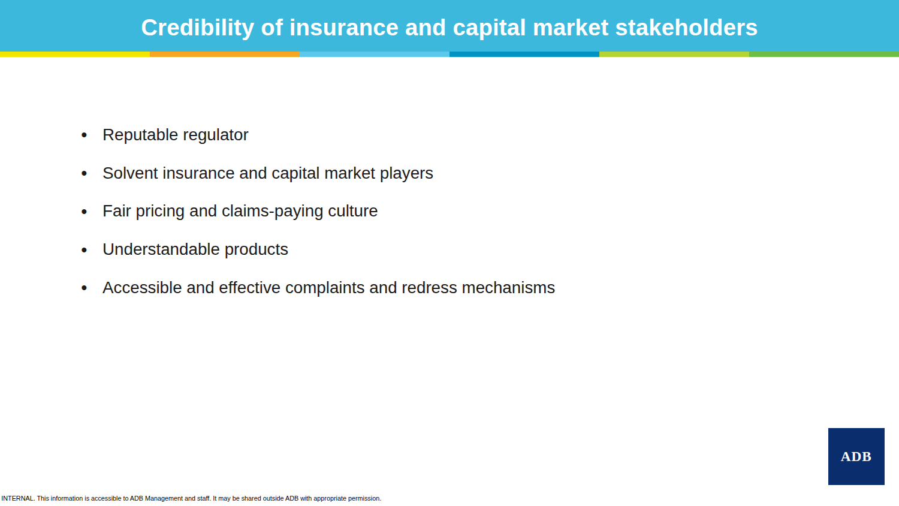Credibility of insurance and capital market stakeholders
Reputable regulator
Solvent insurance and capital market players
Fair pricing and claims-paying culture
Understandable products
Accessible and effective complaints and redress mechanisms
ADB
INTERNAL. This information is accessible to ADB Management and staff. It may be shared outside ADB with appropriate permission.